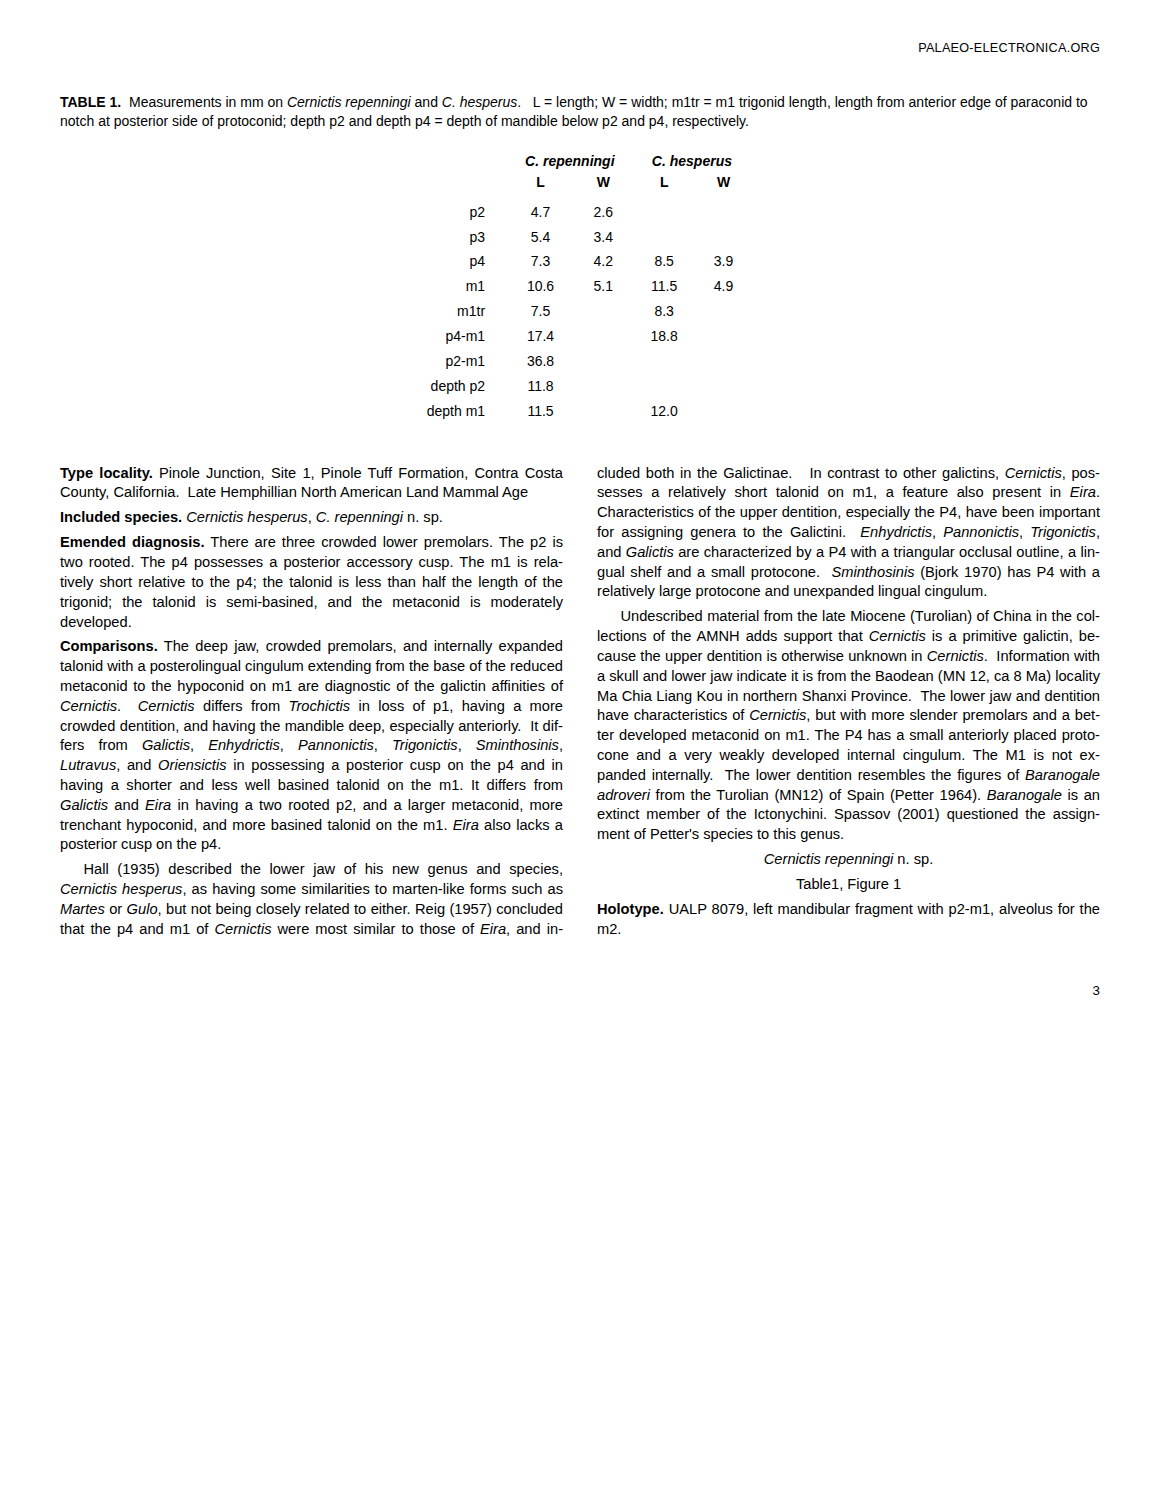PALAEO-ELECTRONICA.ORG
TABLE 1. Measurements in mm on Cernictis repenningi and C. hesperus. L = length; W = width; m1tr = m1 trigonid length, length from anterior edge of paraconid to notch at posterior side of protoconid; depth p2 and depth p4 = depth of mandible below p2 and p4, respectively.
| | C. repenningi | C. hesperus |
| --- | --- | --- |
| | L | W | L | W |
| p2 | 4.7 | 2.6 | | |
| p3 | 5.4 | 3.4 | | |
| p4 | 7.3 | 4.2 | 8.5 | 3.9 |
| m1 | 10.6 | 5.1 | 11.5 | 4.9 |
| m1tr | 7.5 | | 8.3 | |
| p4-m1 | 17.4 | | 18.8 | |
| p2-m1 | 36.8 | | | |
| depth p2 | 11.8 | | | |
| depth m1 | 11.5 | | 12.0 | |
Type locality. Pinole Junction, Site 1, Pinole Tuff Formation, Contra Costa County, California. Late Hemphillian North American Land Mammal Age
Included species. Cernictis hesperus, C. repenningi n. sp.
Emended diagnosis. There are three crowded lower premolars. The p2 is two rooted. The p4 possesses a posterior accessory cusp. The m1 is relatively short relative to the p4; the talonid is less than half the length of the trigonid; the talonid is semi-basined, and the metaconid is moderately developed.
Comparisons. The deep jaw, crowded premolars, and internally expanded talonid with a posterolingual cingulum extending from the base of the reduced metaconid to the hypoconid on m1 are diagnostic of the galictin affinities of Cernictis. Cernictis differs from Trochictis in loss of p1, having a more crowded dentition, and having the mandible deep, especially anteriorly. It differs from Galictis, Enhydrictis, Pannonictis, Trigonictis, Sminthosinis, Lutravus, and Oriensictis in possessing a posterior cusp on the p4 and in having a shorter and less well basined talonid on the m1. It differs from Galictis and Eira in having a two rooted p2, and a larger metaconid, more trenchant hypoconid, and more basined talonid on the m1. Eira also lacks a posterior cusp on the p4.
Hall (1935) described the lower jaw of his new genus and species, Cernictis hesperus, as having some similarities to marten-like forms such as Martes or Gulo, but not being closely related to either. Reig (1957) concluded that the p4 and m1 of Cernictis were most similar to those of Eira, and included both in the Galictinae. In contrast to other galictins, Cernictis, possesses a relatively short talonid on m1, a feature also present in Eira. Characteristics of the upper dentition, especially the P4, have been important for assigning genera to the Galictini. Enhydrictis, Pannonictis, Trigonictis, and Galictis are characterized by a P4 with a triangular occlusal outline, a lingual shelf and a small protocone. Sminthosinis (Bjork 1970) has P4 with a relatively large protocone and unexpanded lingual cingulum.
Undescribed material from the late Miocene (Turolian) of China in the collections of the AMNH adds support that Cernictis is a primitive galictin, because the upper dentition is otherwise unknown in Cernictis. Information with a skull and lower jaw indicate it is from the Baodean (MN 12, ca 8 Ma) locality Ma Chia Liang Kou in northern Shanxi Province. The lower jaw and dentition have characteristics of Cernictis, but with more slender premolars and a better developed metaconid on m1. The P4 has a small anteriorly placed protocone and a very weakly developed internal cingulum. The M1 is not expanded internally. The lower dentition resembles the figures of Baranogale adroveri from the Turolian (MN12) of Spain (Petter 1964). Baranogale is an extinct member of the Ictonychini. Spassov (2001) questioned the assignment of Petter's species to this genus.
Cernictis repenningi n. sp.
Table1, Figure 1
Holotype. UALP 8079, left mandibular fragment with p2-m1, alveolus for the m2.
3